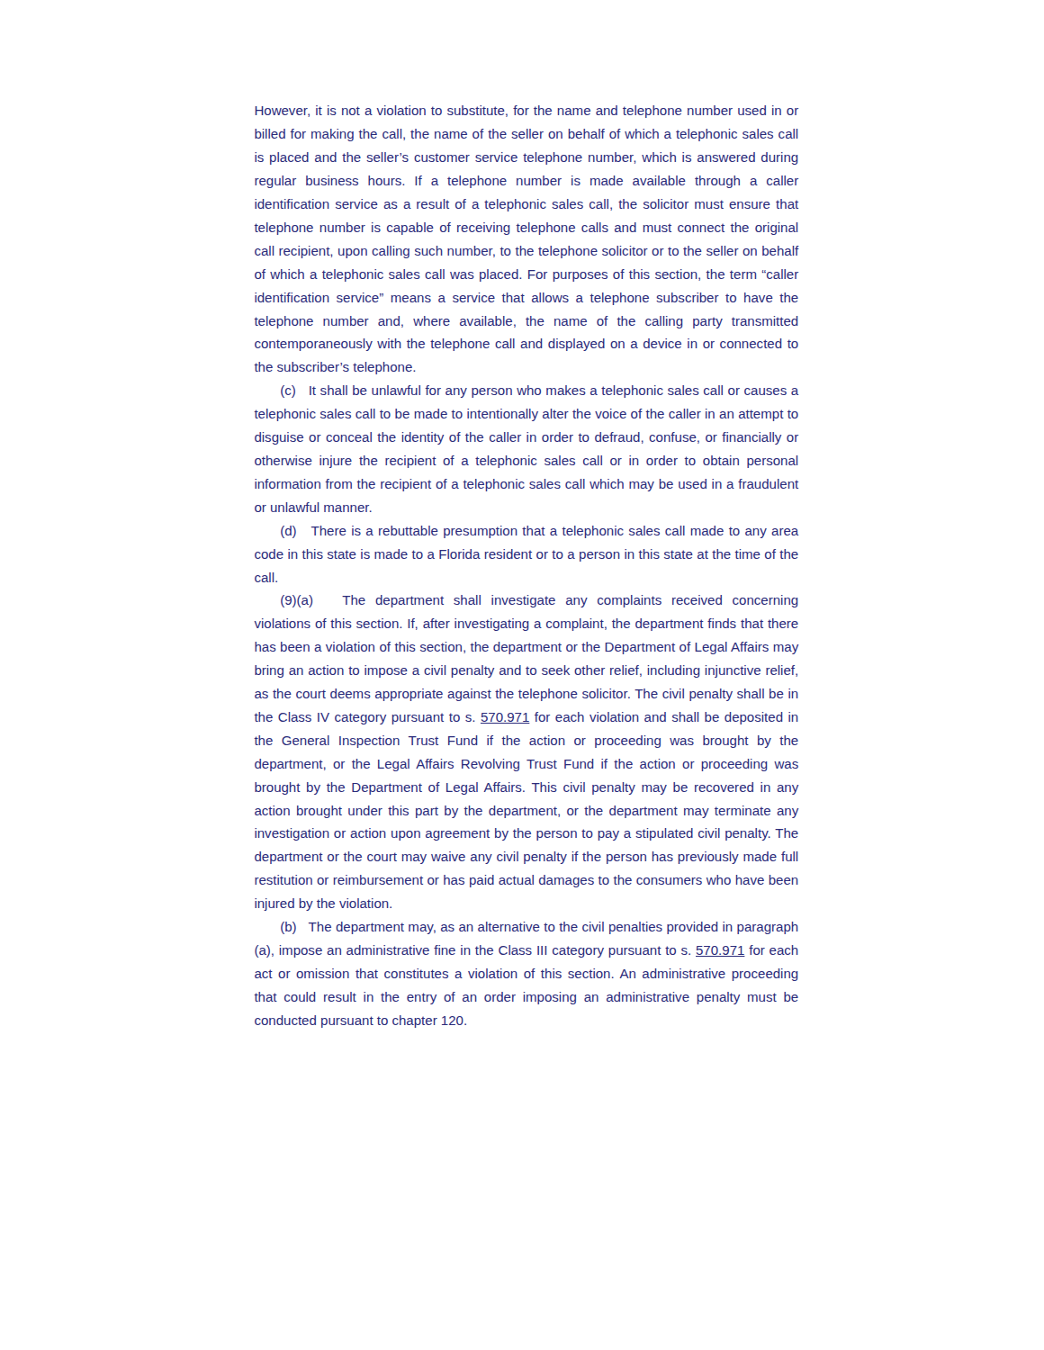However, it is not a violation to substitute, for the name and telephone number used in or billed for making the call, the name of the seller on behalf of which a telephonic sales call is placed and the seller’s customer service telephone number, which is answered during regular business hours. If a telephone number is made available through a caller identification service as a result of a telephonic sales call, the solicitor must ensure that telephone number is capable of receiving telephone calls and must connect the original call recipient, upon calling such number, to the telephone solicitor or to the seller on behalf of which a telephonic sales call was placed. For purposes of this section, the term “caller identification service” means a service that allows a telephone subscriber to have the telephone number and, where available, the name of the calling party transmitted contemporaneously with the telephone call and displayed on a device in or connected to the subscriber’s telephone.
(c) It shall be unlawful for any person who makes a telephonic sales call or causes a telephonic sales call to be made to intentionally alter the voice of the caller in an attempt to disguise or conceal the identity of the caller in order to defraud, confuse, or financially or otherwise injure the recipient of a telephonic sales call or in order to obtain personal information from the recipient of a telephonic sales call which may be used in a fraudulent or unlawful manner.
(d) There is a rebuttable presumption that a telephonic sales call made to any area code in this state is made to a Florida resident or to a person in this state at the time of the call.
(9)(a) The department shall investigate any complaints received concerning violations of this section. If, after investigating a complaint, the department finds that there has been a violation of this section, the department or the Department of Legal Affairs may bring an action to impose a civil penalty and to seek other relief, including injunctive relief, as the court deems appropriate against the telephone solicitor. The civil penalty shall be in the Class IV category pursuant to s. 570.971 for each violation and shall be deposited in the General Inspection Trust Fund if the action or proceeding was brought by the department, or the Legal Affairs Revolving Trust Fund if the action or proceeding was brought by the Department of Legal Affairs. This civil penalty may be recovered in any action brought under this part by the department, or the department may terminate any investigation or action upon agreement by the person to pay a stipulated civil penalty. The department or the court may waive any civil penalty if the person has previously made full restitution or reimbursement or has paid actual damages to the consumers who have been injured by the violation.
(b) The department may, as an alternative to the civil penalties provided in paragraph (a), impose an administrative fine in the Class III category pursuant to s. 570.971 for each act or omission that constitutes a violation of this section. An administrative proceeding that could result in the entry of an order imposing an administrative penalty must be conducted pursuant to chapter 120.